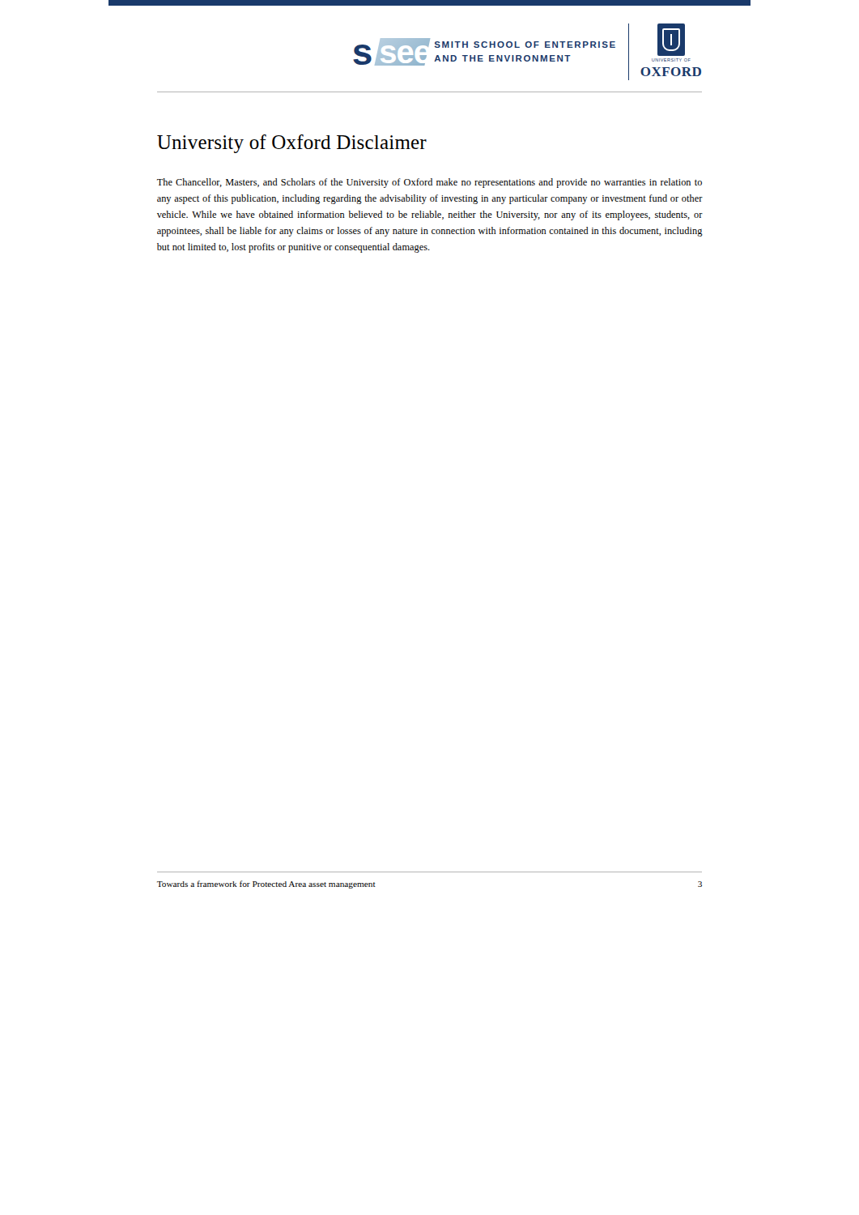s
see
SMITH SCHOOL OF ENTERPRISE
AND THE ENVIRONMENT
University of
OXFORD
University of Oxford Disclaimer
The Chancellor, Masters, and Scholars of the University of Oxford make no representations and provide no warranties in relation to any aspect of this publication, including regarding the advisability of investing in any particular company or investment fund or other vehicle. While we have obtained information believed to be reliable, neither the University, nor any of its employees, students, or appointees, shall be liable for any claims or losses of any nature in connection with information contained in this document, including but not limited to, lost profits or punitive or consequential damages.
Towards a framework for Protected Area asset management 3